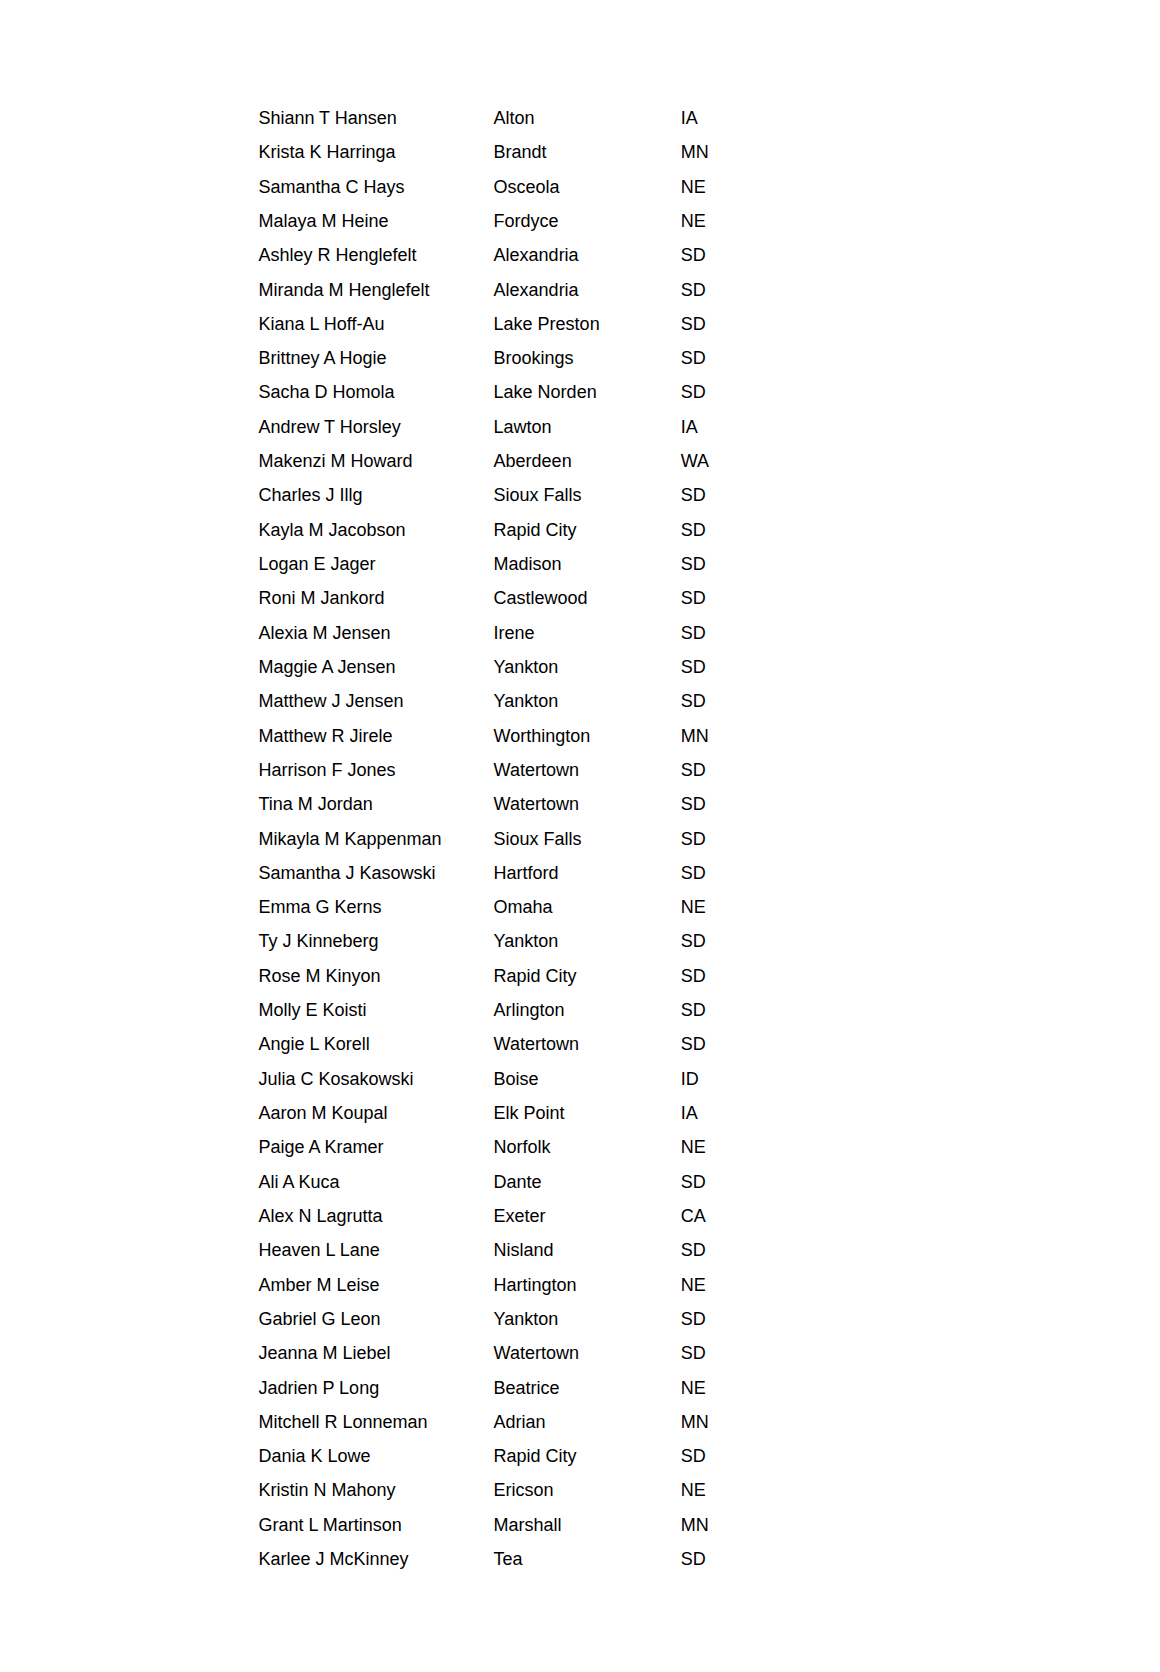| Shiann T Hansen | Alton | IA |
| Krista K Harringa | Brandt | MN |
| Samantha C Hays | Osceola | NE |
| Malaya M Heine | Fordyce | NE |
| Ashley R Henglefelt | Alexandria | SD |
| Miranda M Henglefelt | Alexandria | SD |
| Kiana L Hoff-Au | Lake Preston | SD |
| Brittney A Hogie | Brookings | SD |
| Sacha D Homola | Lake Norden | SD |
| Andrew T Horsley | Lawton | IA |
| Makenzi M Howard | Aberdeen | WA |
| Charles J Illg | Sioux Falls | SD |
| Kayla M Jacobson | Rapid City | SD |
| Logan E Jager | Madison | SD |
| Roni M Jankord | Castlewood | SD |
| Alexia M Jensen | Irene | SD |
| Maggie A Jensen | Yankton | SD |
| Matthew J Jensen | Yankton | SD |
| Matthew R Jirele | Worthington | MN |
| Harrison F Jones | Watertown | SD |
| Tina M Jordan | Watertown | SD |
| Mikayla M Kappenman | Sioux Falls | SD |
| Samantha J Kasowski | Hartford | SD |
| Emma G Kerns | Omaha | NE |
| Ty J Kinneberg | Yankton | SD |
| Rose M Kinyon | Rapid City | SD |
| Molly E Koisti | Arlington | SD |
| Angie L Korell | Watertown | SD |
| Julia C Kosakowski | Boise | ID |
| Aaron M Koupal | Elk Point | IA |
| Paige A Kramer | Norfolk | NE |
| Ali A Kuca | Dante | SD |
| Alex N Lagrutta | Exeter | CA |
| Heaven L Lane | Nisland | SD |
| Amber M Leise | Hartington | NE |
| Gabriel G Leon | Yankton | SD |
| Jeanna M Liebel | Watertown | SD |
| Jadrien P Long | Beatrice | NE |
| Mitchell R Lonneman | Adrian | MN |
| Dania K Lowe | Rapid City | SD |
| Kristin N Mahony | Ericson | NE |
| Grant L Martinson | Marshall | MN |
| Karlee J McKinney | Tea | SD |